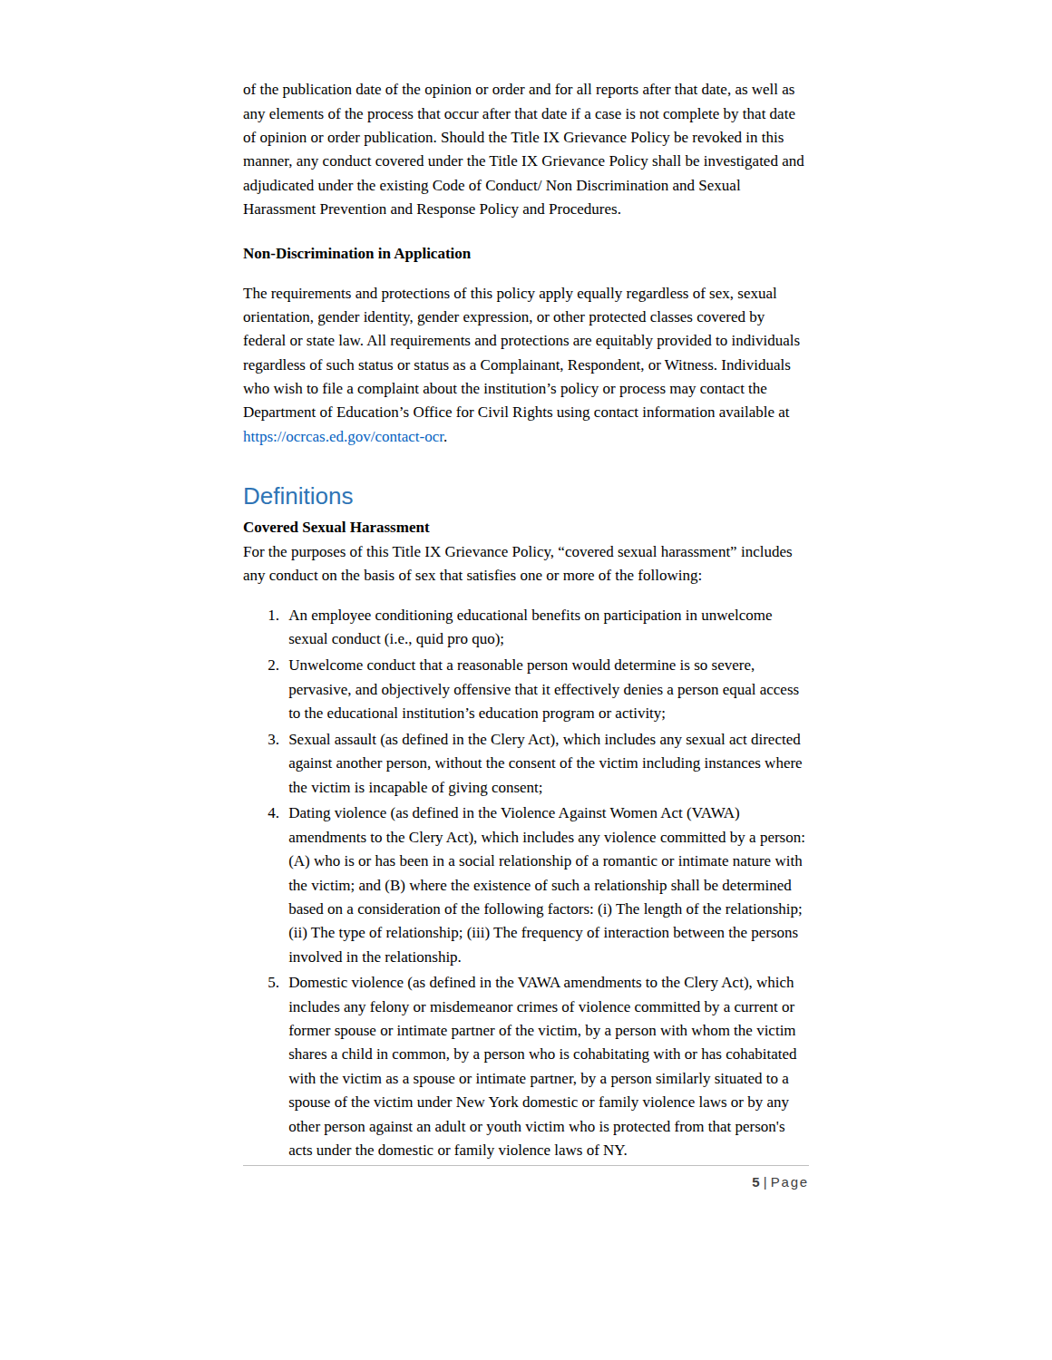of the publication date of the opinion or order and for all reports after that date, as well as any elements of the process that occur after that date if a case is not complete by that date of opinion or order publication. Should the Title IX Grievance Policy be revoked in this manner, any conduct covered under the Title IX Grievance Policy shall be investigated and adjudicated under the existing Code of Conduct/ Non Discrimination and Sexual Harassment Prevention and Response Policy and Procedures.
Non-Discrimination in Application
The requirements and protections of this policy apply equally regardless of sex, sexual orientation, gender identity, gender expression, or other protected classes covered by federal or state law. All requirements and protections are equitably provided to individuals regardless of such status or status as a Complainant, Respondent, or Witness. Individuals who wish to file a complaint about the institution’s policy or process may contact the Department of Education’s Office for Civil Rights using contact information available at https://ocrcas.ed.gov/contact-ocr.
Definitions
Covered Sexual Harassment
For the purposes of this Title IX Grievance Policy, “covered sexual harassment” includes any conduct on the basis of sex that satisfies one or more of the following:
An employee conditioning educational benefits on participation in unwelcome sexual conduct (i.e., quid pro quo);
Unwelcome conduct that a reasonable person would determine is so severe, pervasive, and objectively offensive that it effectively denies a person equal access to the educational institution’s education program or activity;
Sexual assault (as defined in the Clery Act), which includes any sexual act directed against another person, without the consent of the victim including instances where the victim is incapable of giving consent;
Dating violence (as defined in the Violence Against Women Act (VAWA) amendments to the Clery Act), which includes any violence committed by a person: (A) who is or has been in a social relationship of a romantic or intimate nature with the victim; and (B) where the existence of such a relationship shall be determined based on a consideration of the following factors: (i) The length of the relationship; (ii) The type of relationship; (iii) The frequency of interaction between the persons involved in the relationship.
Domestic violence (as defined in the VAWA amendments to the Clery Act), which includes any felony or misdemeanor crimes of violence committed by a current or former spouse or intimate partner of the victim, by a person with whom the victim shares a child in common, by a person who is cohabitating with or has cohabitated with the victim as a spouse or intimate partner, by a person similarly situated to a spouse of the victim under New York domestic or family violence laws or by any other person against an adult or youth victim who is protected from that person's acts under the domestic or family violence laws of NY.
5 | Page